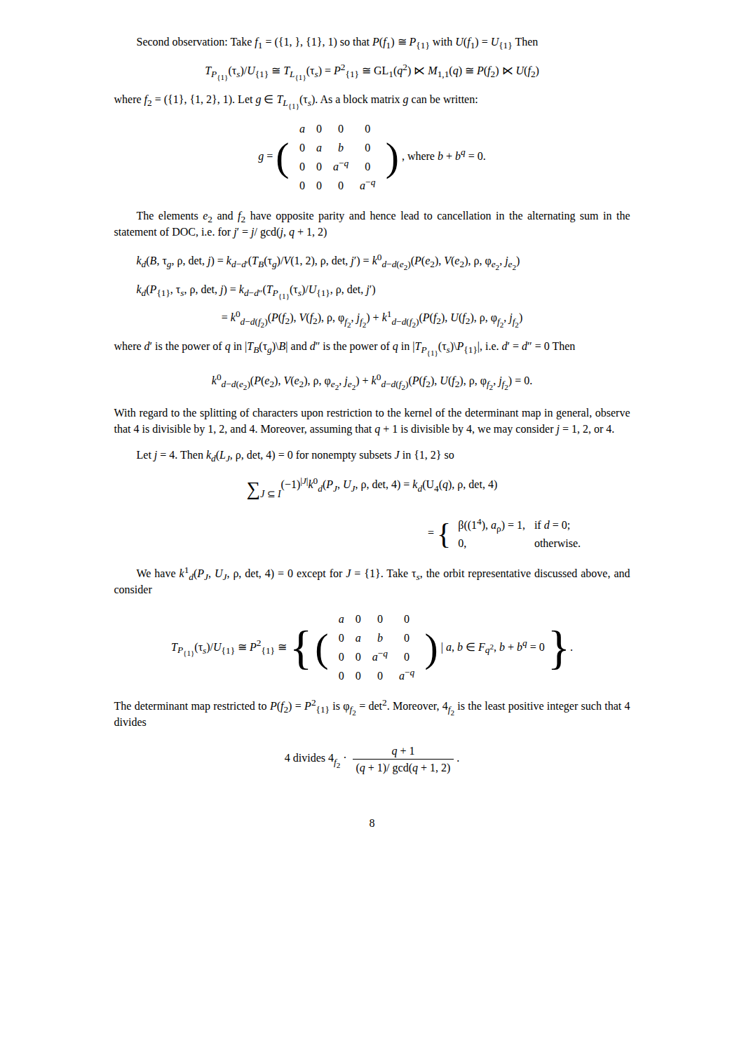Second observation: Take f1 = ({1, }, {1}, 1) so that P(f1) ≅ P{1} with U(f1) = U{1} Then
TP{1}(τs)/U{1} ≅ TL{1}(τs) = P2{1} ≅ GL1(q2) ⋉ M1,1(q) ≅ P(f2) ⋉ U(f2)
where f2 = ({1}, {1, 2}, 1). Let g ∈ TL{1}(τs). As a block matrix g can be written:
g = (
| a | 0 | 0 | 0 |
| 0 | a | b | 0 |
| 0 | 0 | a − q | 0 |
| 0 | 0 | 0 | a − q |
) , where b + bq = 0.
The elements e2 and f2 have opposite parity and hence lead to cancellation in the alternating sum in the statement of DOC, i.e. for j′ = j/ gcd(j, q + 1, 2)
kd(B, τg, ρ, det, j) = kd−d′(TB(τg)/V(1, 2), ρ, det, j′) = k0d−d(e2)(P(e2), V(e2), ρ, φe2, je2)
kd(P{1}, τs, ρ, det, j) = kd−d″(TP{1}(τs)/U{1}, ρ, det, j′)
= k0d−d(f2)(P(f2), V(f2), ρ, φf2, jf2) + k1d−d(f2)(P(f2), U(f2), ρ, φf2, jf2)
where d′ is the power of q in |TB(τg)\B| and d″ is the power of q in |TP{1}(τs)\P{1}|, i.e. d′ = d″ = 0 Then
k0d−d(e2)(P(e2), V(e2), ρ, φe2, je2) + k0d−d(f2)(P(f2), U(f2), ρ, φf2, jf2) = 0.
With regard to the splitting of characters upon restriction to the kernel of the determinant map in general, observe that 4 is divisible by 1, 2, and 4. Moreover, assuming that q + 1 is divisible by 4, we may consider j = 1, 2, or 4.
Let j = 4. Then kd(LJ, ρ, det, 4) = 0 for nonempty subsets J in {1, 2} so
∑J ⊆ I(−1)|J|k0d(PJ, UJ, ρ, det, 4) = kd(U4(q), ρ, det, 4)
= {
| β((1 4 ), a ρ ) = 1, | if d = 0; |
| 0, | otherwise. |
We have k1d(PJ, UJ, ρ, det, 4) = 0 except for J = {1}. Take τs, the orbit representative discussed above, and consider
TP{1}(τs)/U{1} ≅ P2{1} ≅ { (
| a | 0 | 0 | 0 |
| 0 | a | b | 0 |
| 0 | 0 | a − q | 0 |
| 0 | 0 | 0 | a − q |
) | a, b ∈ Fq2, b + bq = 0 }.
The determinant map restricted to P(f2) = P2{1} is φf2 = det2. Moreover, 4f2 is the least positive integer such that 4 divides
4 divides 4f2 · q + 1 (q + 1)/ gcd(q + 1, 2) .
8